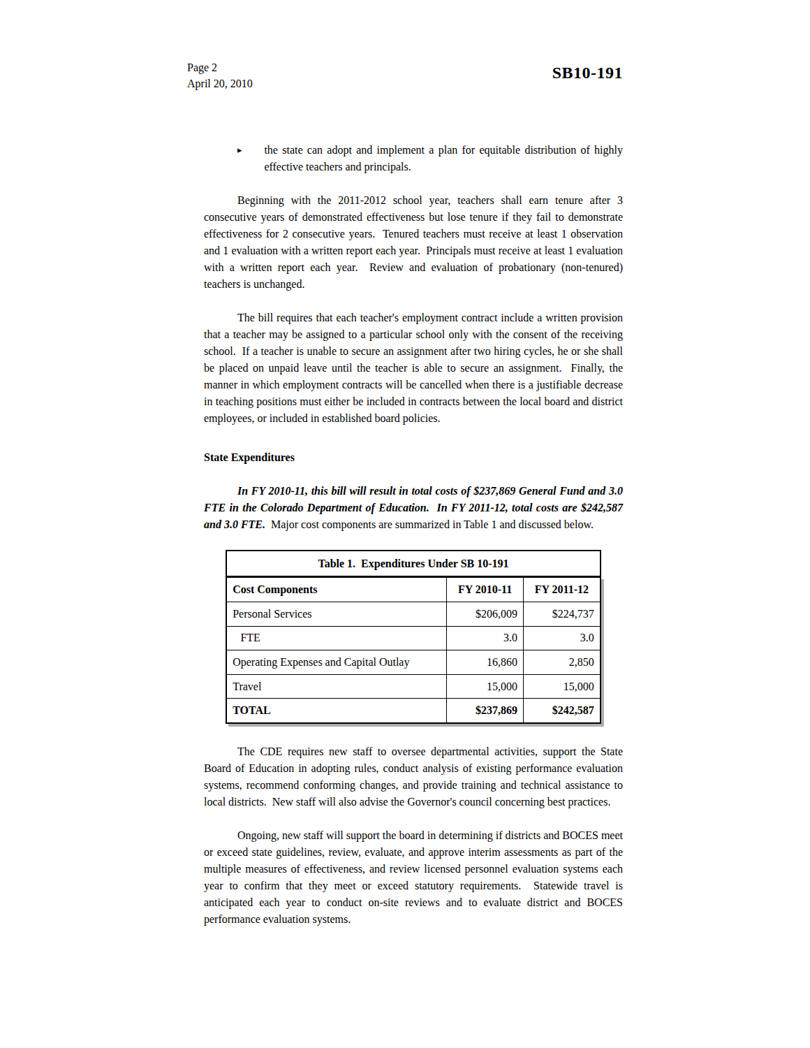Page 2
April 20, 2010
SB10-191
▸
the state can adopt and implement a plan for equitable distribution of highly effective teachers and principals.
Beginning with the 2011-2012 school year, teachers shall earn tenure after 3 consecutive years of demonstrated effectiveness but lose tenure if they fail to demonstrate effectiveness for 2 consecutive years. Tenured teachers must receive at least 1 observation and 1 evaluation with a written report each year. Principals must receive at least 1 evaluation with a written report each year. Review and evaluation of probationary (non-tenured) teachers is unchanged.
The bill requires that each teacher's employment contract include a written provision that a teacher may be assigned to a particular school only with the consent of the receiving school. If a teacher is unable to secure an assignment after two hiring cycles, he or she shall be placed on unpaid leave until the teacher is able to secure an assignment. Finally, the manner in which employment contracts will be cancelled when there is a justifiable decrease in teaching positions must either be included in contracts between the local board and district employees, or included in established board policies.
State Expenditures
In FY 2010-11, this bill will result in total costs of $237,869 General Fund and 3.0 FTE in the Colorado Department of Education. In FY 2011-12, total costs are $242,587 and 3.0 FTE. Major cost components are summarized in Table 1 and discussed below.
Table 1. Expenditures Under SB 10-191
| Cost Components | FY 2010-11 | FY 2011-12 |
| --- | --- | --- |
| Personal Services | $206,009 | $224,737 |
| FTE | 3.0 | 3.0 |
| Operating Expenses and Capital Outlay | 16,860 | 2,850 |
| Travel | 15,000 | 15,000 |
| TOTAL | $237,869 | $242,587 |
The CDE requires new staff to oversee departmental activities, support the State Board of Education in adopting rules, conduct analysis of existing performance evaluation systems, recommend conforming changes, and provide training and technical assistance to local districts. New staff will also advise the Governor's council concerning best practices.
Ongoing, new staff will support the board in determining if districts and BOCES meet or exceed state guidelines, review, evaluate, and approve interim assessments as part of the multiple measures of effectiveness, and review licensed personnel evaluation systems each year to confirm that they meet or exceed statutory requirements. Statewide travel is anticipated each year to conduct on-site reviews and to evaluate district and BOCES performance evaluation systems.